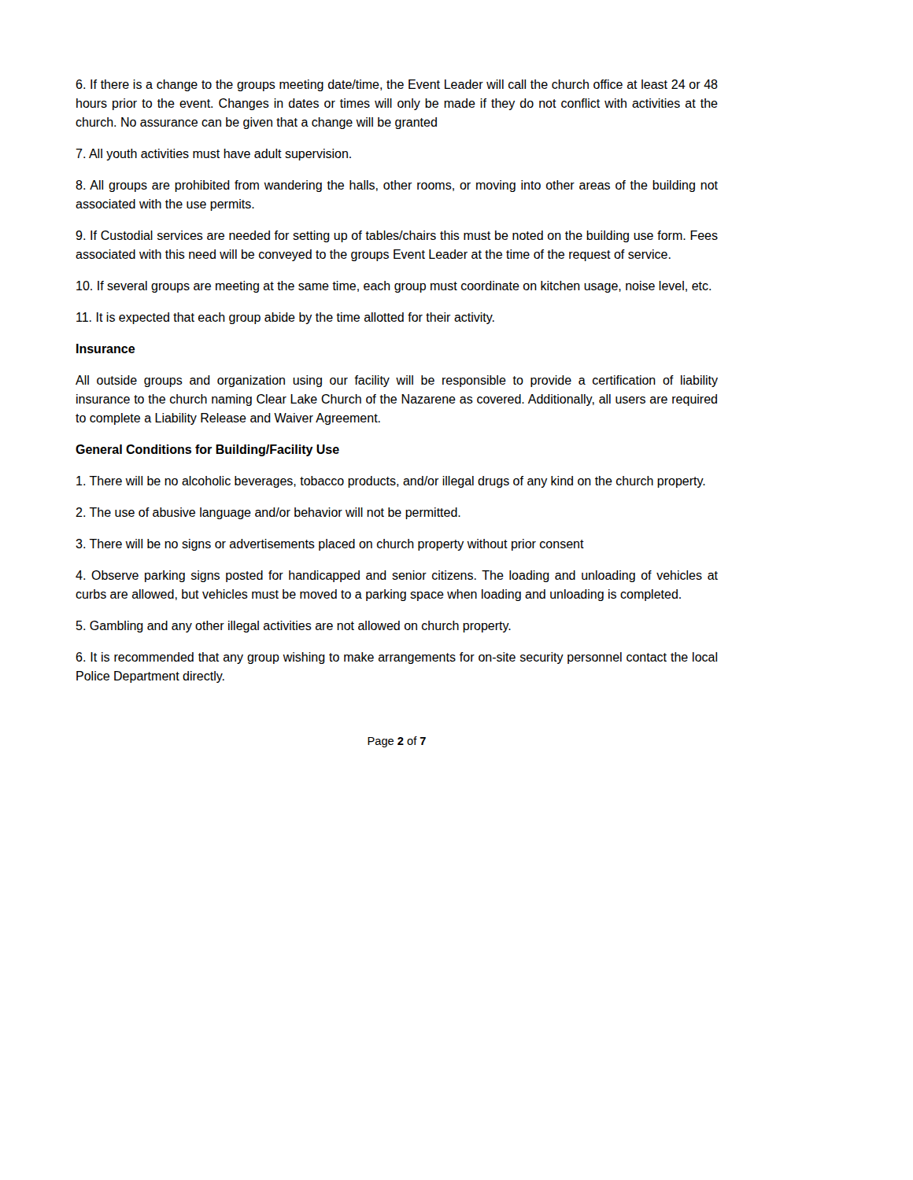6. If there is a change to the groups meeting date/time, the Event Leader will call the church office at least 24 or 48 hours prior to the event. Changes in dates or times will only be made if they do not conflict with activities at the church. No assurance can be given that a change will be granted
7. All youth activities must have adult supervision.
8. All groups are prohibited from wandering the halls, other rooms, or moving into other areas of the building not associated with the use permits.
9. If Custodial services are needed for setting up of tables/chairs this must be noted on the building use form. Fees associated with this need will be conveyed to the groups Event Leader at the time of the request of service.
10. If several groups are meeting at the same time, each group must coordinate on kitchen usage, noise level, etc.
11. It is expected that each group abide by the time allotted for their activity.
Insurance
All outside groups and organization using our facility will be responsible to provide a certification of liability insurance to the church naming Clear Lake Church of the Nazarene as covered. Additionally, all users are required to complete a Liability Release and Waiver Agreement.
General Conditions for Building/Facility Use
1. There will be no alcoholic beverages, tobacco products, and/or illegal drugs of any kind on the church property.
2. The use of abusive language and/or behavior will not be permitted.
3. There will be no signs or advertisements placed on church property without prior consent
4. Observe parking signs posted for handicapped and senior citizens. The loading and unloading of vehicles at curbs are allowed, but vehicles must be moved to a parking space when loading and unloading is completed.
5. Gambling and any other illegal activities are not allowed on church property.
6. It is recommended that any group wishing to make arrangements for on-site security personnel contact the local Police Department directly.
Page 2 of 7